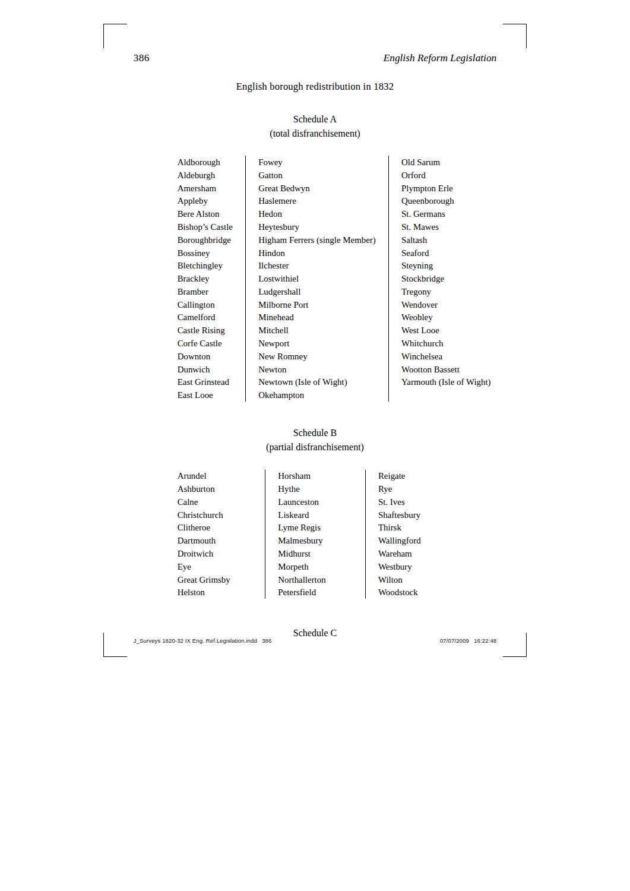386 English Reform Legislation
English borough redistribution in 1832
Schedule A
(total disfranchisement)
Aldborough
Aldeburgh
Amersham
Appleby
Bere Alston
Bishop’s Castle
Boroughbridge
Bossiney
Bletchingley
Brackley
Bramber
Callington
Camelford
Castle Rising
Corfe Castle
Downton
Dunwich
East Grinstead
East Looe
Fowey
Gatton
Great Bedwyn
Haslemere
Hedon
Heytesbury
Higham Ferrers (single Member)
Hindon
Ilchester
Lostwithiel
Ludgershall
Milborne Port
Minehead
Mitchell
Newport
New Romney
Newton
Newtown (Isle of Wight)
Okehampton
Old Sarum
Orford
Plympton Erle
Queenborough
St. Germans
St. Mawes
Saltash
Seaford
Steyning
Stockbridge
Tregony
Wendover
Weobley
West Looe
Whitchurch
Winchelsea
Wootton Bassett
Yarmouth (Isle of Wight)
Schedule B
(partial disfranchisement)
Arundel
Ashburton
Calne
Christchurch
Clitheroe
Dartmouth
Droitwich
Eye
Great Grimsby
Helston
Horsham
Hythe
Launceston
Liskeard
Lyme Regis
Malmesbury
Midhurst
Morpeth
Northallerton
Petersfield
Reigate
Rye
St. Ives
Shaftesbury
Thirsk
Wallingford
Wareham
Westbury
Wilton
Woodstock
Schedule C
J_Surveys 1820-32 IX Eng. Ref.Legislation.indd 386 07/07/2009 16:22:48